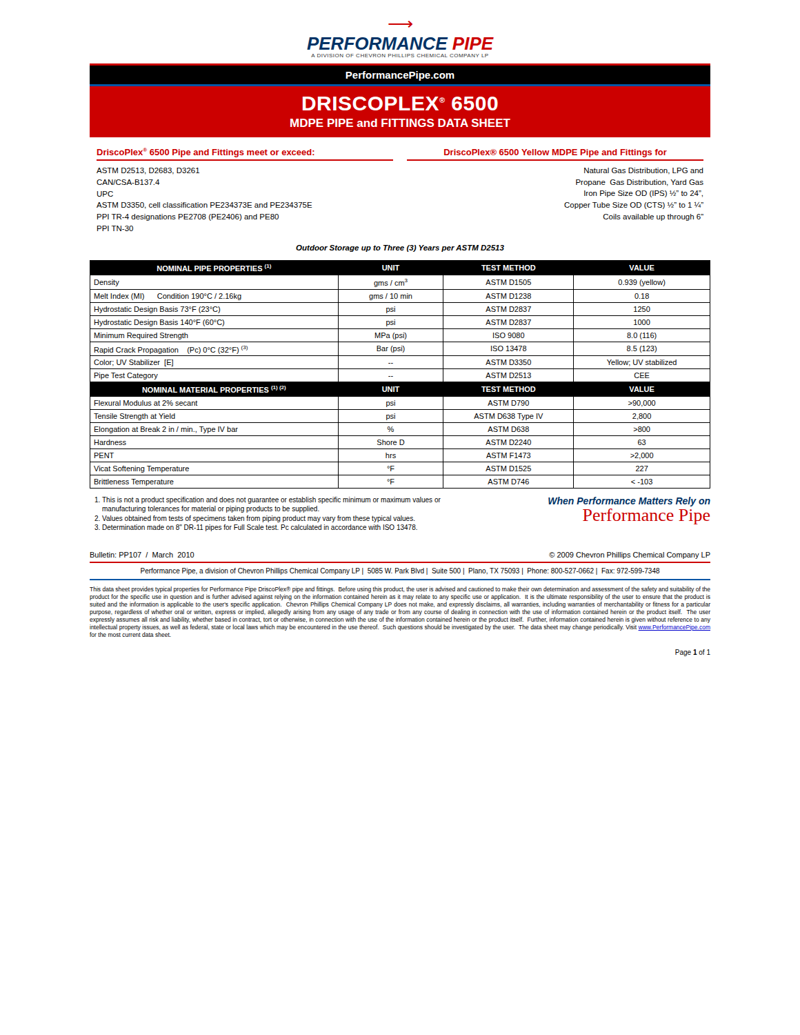⟶
PERFORMANCE PIPE
A DIVISION OF CHEVRON PHILLIPS CHEMICAL COMPANY LP
PerformancePipe.com
DRISCOPLEX® 6500
MDPE PIPE and FITTINGS DATA SHEET
DriscoPlex® 6500 Pipe and Fittings meet or exceed:
ASTM D2513, D2683, D3261
CAN/CSA-B137.4
UPC
ASTM D3350, cell classification PE234373E and PE234375E
PPI TR-4 designations PE2708 (PE2406) and PE80
PPI TN-30
DriscoPlex® 6500 Yellow MDPE Pipe and Fittings for
Natural Gas Distribution, LPG and
Propane Gas Distribution, Yard Gas
Iron Pipe Size OD (IPS) ½” to 24”,
Copper Tube Size OD (CTS) ½” to 1 ¼”
Coils available up through 6”
Outdoor Storage up to Three (3) Years per ASTM D2513
| NOMINAL PIPE PROPERTIES (1) | UNIT | TEST METHOD | VALUE |
| --- | --- | --- | --- |
| Density | gms / cm 3 | ASTM D1505 | 0.939 (yellow) |
| Melt Index (MI) Condition 190°C / 2.16kg | gms / 10 min | ASTM D1238 | 0.18 |
| Hydrostatic Design Basis 73°F (23°C) | psi | ASTM D2837 | 1250 |
| Hydrostatic Design Basis 140°F (60°C) | psi | ASTM D2837 | 1000 |
| Minimum Required Strength | MPa (psi) | ISO 9080 | 8.0 (116) |
| Rapid Crack Propagation (Pc) 0°C (32°F) (3) | Bar (psi) | ISO 13478 | 8.5 (123) |
| Color; UV Stabilizer [E] | -- | ASTM D3350 | Yellow; UV stabilized |
| Pipe Test Category | -- | ASTM D2513 | CEE |
| NOMINAL MATERIAL PROPERTIES (1) (2) | UNIT | TEST METHOD | VALUE |
| Flexural Modulus at 2% secant | psi | ASTM D790 | >90,000 |
| Tensile Strength at Yield | psi | ASTM D638 Type IV | 2,800 |
| Elongation at Break 2 in / min., Type IV bar | % | ASTM D638 | >800 |
| Hardness | Shore D | ASTM D2240 | 63 |
| PENT | hrs | ASTM F1473 | >2,000 |
| Vicat Softening Temperature | °F | ASTM D1525 | 227 |
| Brittleness Temperature | °F | ASTM D746 | < -103 |
This is not a product specification and does not guarantee or establish specific minimum or maximum values or manufacturing tolerances for material or piping products to be supplied.
Values obtained from tests of specimens taken from piping product may vary from these typical values.
Determination made on 8" DR-11 pipes for Full Scale test. Pc calculated in accordance with ISO 13478.
When Performance Matters Rely on
Performance Pipe
Bulletin: PP107 / March 2010
© 2009 Chevron Phillips Chemical Company LP
Performance Pipe, a division of Chevron Phillips Chemical Company LP | 5085 W. Park Blvd | Suite 500 | Plano, TX 75093 | Phone: 800-527-0662 | Fax: 972-599-7348
This data sheet provides typical properties for Performance Pipe DriscoPlex® pipe and fittings. Before using this product, the user is advised and cautioned to make their own determination and assessment of the safety and suitability of the product for the specific use in question and is further advised against relying on the information contained herein as it may relate to any specific use or application. It is the ultimate responsibility of the user to ensure that the product is suited and the information is applicable to the user's specific application. Chevron Phillips Chemical Company LP does not make, and expressly disclaims, all warranties, including warranties of merchantability or fitness for a particular purpose, regardless of whether oral or written, express or implied, allegedly arising from any usage of any trade or from any course of dealing in connection with the use of information contained herein or the product itself. The user expressly assumes all risk and liability, whether based in contract, tort or otherwise, in connection with the use of the information contained herein or the product itself. Further, information contained herein is given without reference to any intellectual property issues, as well as federal, state or local laws which may be encountered in the use thereof. Such questions should be investigated by the user. The data sheet may change periodically. Visit www.PerformancePipe.com for the most current data sheet.
Page 1 of 1